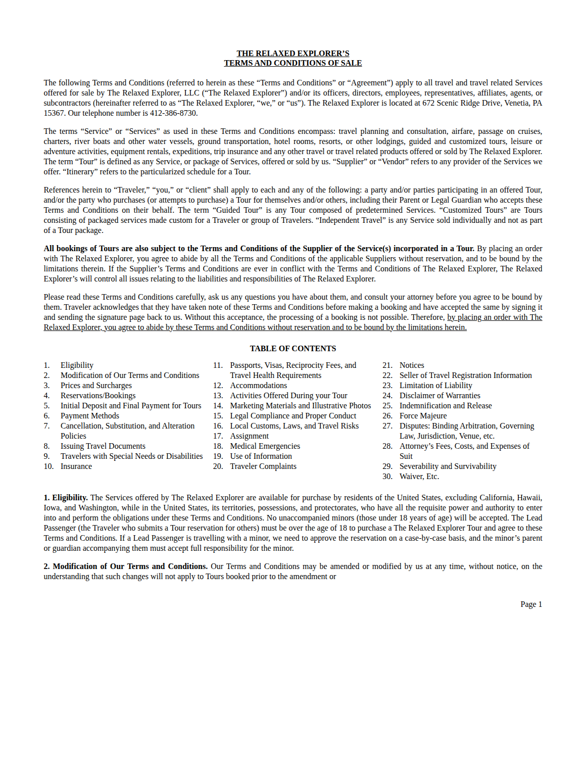THE RELAXED EXPLORER’S
TERMS AND CONDITIONS OF SALE
The following Terms and Conditions (referred to herein as these “Terms and Conditions” or “Agreement”) apply to all travel and travel related Services offered for sale by The Relaxed Explorer, LLC (“The Relaxed Explorer”) and/or its officers, directors, employees, representatives, affiliates, agents, or subcontractors (hereinafter referred to as “The Relaxed Explorer, “we,” or “us”). The Relaxed Explorer is located at 672 Scenic Ridge Drive, Venetia, PA 15367. Our telephone number is 412-386-8730.
The terms “Service” or “Services” as used in these Terms and Conditions encompass: travel planning and consultation, airfare, passage on cruises, charters, river boats and other water vessels, ground transportation, hotel rooms, resorts, or other lodgings, guided and customized tours, leisure or adventure activities, equipment rentals, expeditions, trip insurance and any other travel or travel related products offered or sold by The Relaxed Explorer. The term “Tour” is defined as any Service, or package of Services, offered or sold by us. “Supplier” or “Vendor” refers to any provider of the Services we offer. “Itinerary” refers to the particularized schedule for a Tour.
References herein to “Traveler,” “you,” or “client” shall apply to each and any of the following: a party and/or parties participating in an offered Tour, and/or the party who purchases (or attempts to purchase) a Tour for themselves and/or others, including their Parent or Legal Guardian who accepts these Terms and Conditions on their behalf. The term “Guided Tour” is any Tour composed of predetermined Services. “Customized Tours” are Tours consisting of packaged services made custom for a Traveler or group of Travelers. “Independent Travel” is any Service sold individually and not as part of a Tour package.
All bookings of Tours are also subject to the Terms and Conditions of the Supplier of the Service(s) incorporated in a Tour. By placing an order with The Relaxed Explorer, you agree to abide by all the Terms and Conditions of the applicable Suppliers without reservation, and to be bound by the limitations therein. If the Supplier’s Terms and Conditions are ever in conflict with the Terms and Conditions of The Relaxed Explorer, The Relaxed Explorer’s will control all issues relating to the liabilities and responsibilities of The Relaxed Explorer.
Please read these Terms and Conditions carefully, ask us any questions you have about them, and consult your attorney before you agree to be bound by them. Traveler acknowledges that they have taken note of these Terms and Conditions before making a booking and have accepted the same by signing it and sending the signature page back to us. Without this acceptance, the processing of a booking is not possible. Therefore, by placing an order with The Relaxed Explorer, you agree to abide by these Terms and Conditions without reservation and to be bound by the limitations herein.
TABLE OF CONTENTS
1. Eligibility
2. Modification of Our Terms and Conditions
3. Prices and Surcharges
4. Reservations/Bookings
5. Initial Deposit and Final Payment for Tours
6. Payment Methods
7. Cancellation, Substitution, and Alteration Policies
8. Issuing Travel Documents
9. Travelers with Special Needs or Disabilities
10. Insurance
11. Passports, Visas, Reciprocity Fees, and Travel Health Requirements
12. Accommodations
13. Activities Offered During your Tour
14. Marketing Materials and Illustrative Photos
15. Legal Compliance and Proper Conduct
16. Local Customs, Laws, and Travel Risks
17. Assignment
18. Medical Emergencies
19. Use of Information
20. Traveler Complaints
21. Notices
22. Seller of Travel Registration Information
23. Limitation of Liability
24. Disclaimer of Warranties
25. Indemnification and Release
26. Force Majeure
27. Disputes: Binding Arbitration, Governing Law, Jurisdiction, Venue, etc.
28. Attorney’s Fees, Costs, and Expenses of Suit
29. Severability and Survivability
30. Waiver, Etc.
1. Eligibility. The Services offered by The Relaxed Explorer are available for purchase by residents of the United States, excluding California, Hawaii, Iowa, and Washington, while in the United States, its territories, possessions, and protectorates, who have all the requisite power and authority to enter into and perform the obligations under these Terms and Conditions. No unaccompanied minors (those under 18 years of age) will be accepted. The Lead Passenger (the Traveler who submits a Tour reservation for others) must be over the age of 18 to purchase a The Relaxed Explorer Tour and agree to these Terms and Conditions. If a Lead Passenger is travelling with a minor, we need to approve the reservation on a case-by-case basis, and the minor’s parent or guardian accompanying them must accept full responsibility for the minor.
2. Modification of Our Terms and Conditions. Our Terms and Conditions may be amended or modified by us at any time, without notice, on the understanding that such changes will not apply to Tours booked prior to the amendment or
Page 1